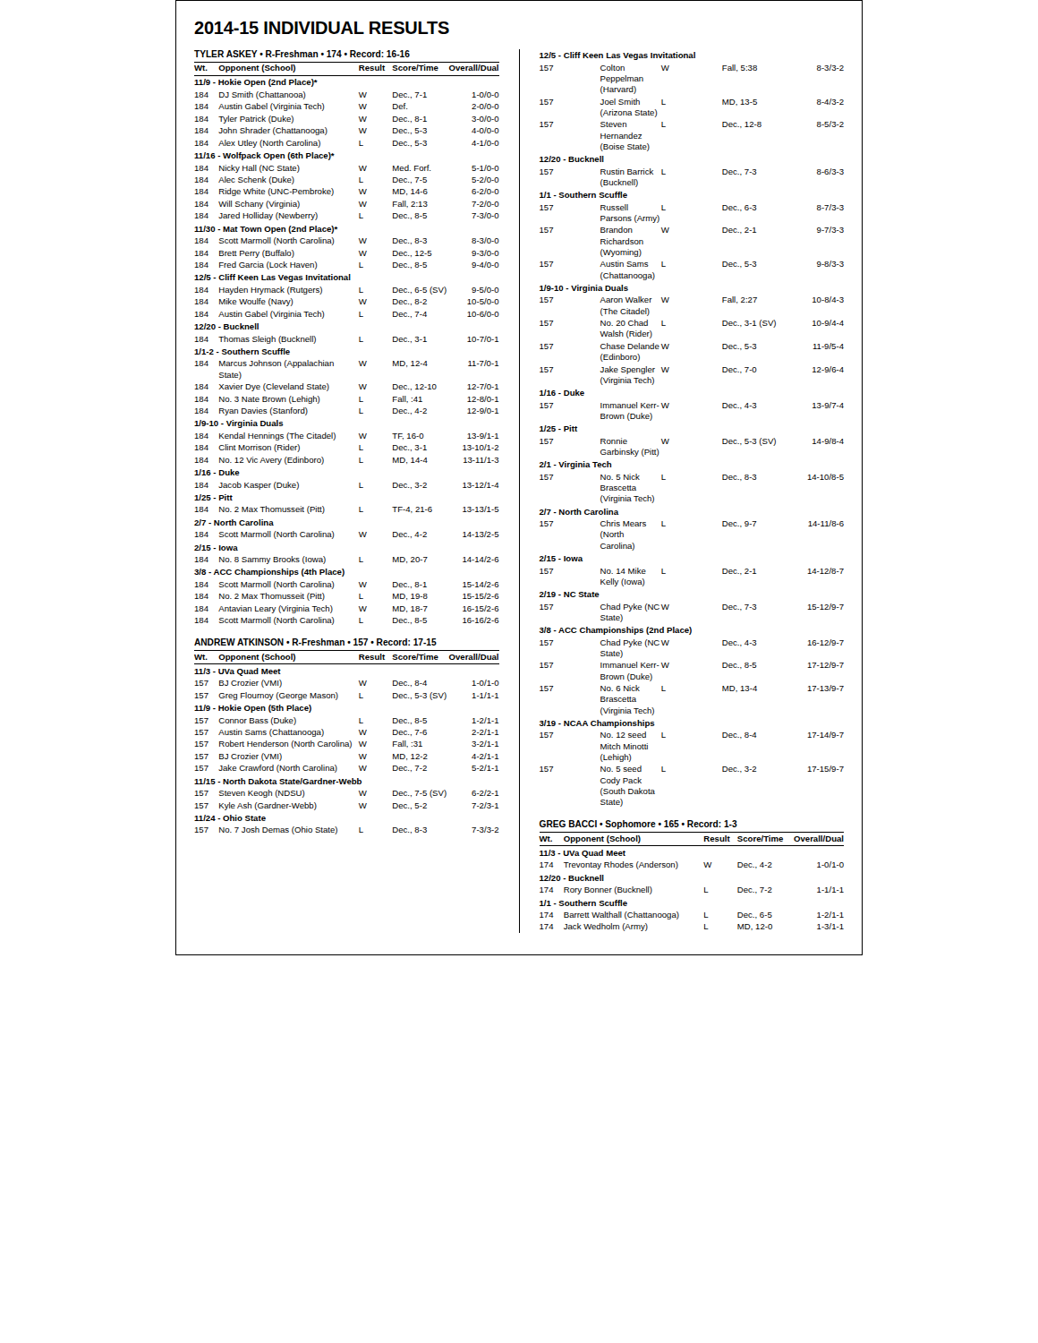2014-15 INDIVIDUAL RESULTS
TYLER ASKEY • R-Freshman • 174 • Record: 16-16
| Wt. | Opponent (School) | Result | Score/Time | Overall/Dual |
| --- | --- | --- | --- | --- |
| 11/9 - Hokie Open (2nd Place)* |
| 184 | DJ Smith (Chattanooa) | W | Dec., 7-1 | 1-0/0-0 |
| 184 | Austin Gabel (Virginia Tech) | W | Def. | 2-0/0-0 |
| 184 | Tyler Patrick (Duke) | W | Dec., 8-1 | 3-0/0-0 |
| 184 | John Shrader (Chattanooga) | W | Dec., 5-3 | 4-0/0-0 |
| 184 | Alex Utley (North Carolina) | L | Dec., 5-3 | 4-1/0-0 |
| 11/16 - Wolfpack Open (6th Place)* |
| 184 | Nicky Hall (NC State) | W | Med. Forf. | 5-1/0-0 |
| 184 | Alec Schenk (Duke) | L | Dec., 7-5 | 5-2/0-0 |
| 184 | Ridge White (UNC-Pembroke) | W | MD, 14-6 | 6-2/0-0 |
| 184 | Will Schany (Virginia) | W | Fall, 2:13 | 7-2/0-0 |
| 184 | Jared Holliday (Newberry) | L | Dec., 8-5 | 7-3/0-0 |
| 11/30 - Mat Town Open (2nd Place)* |
| 184 | Scott Marmoll (North Carolina) | W | Dec., 8-3 | 8-3/0-0 |
| 184 | Brett Perry (Buffalo) | W | Dec., 12-5 | 9-3/0-0 |
| 184 | Fred Garcia (Lock Haven) | L | Dec., 8-5 | 9-4/0-0 |
| 12/5 - Cliff Keen Las Vegas Invitational |
| 184 | Hayden Hrymack (Rutgers) | L | Dec., 6-5 (SV) | 9-5/0-0 |
| 184 | Mike Woulfe (Navy) | W | Dec., 8-2 | 10-5/0-0 |
| 184 | Austin Gabel (Virginia Tech) | L | Dec., 7-4 | 10-6/0-0 |
| 12/20 - Bucknell |
| 184 | Thomas Sleigh (Bucknell) | L | Dec., 3-1 | 10-7/0-1 |
| 1/1-2 - Southern Scuffle |
| 184 | Marcus Johnson (Appalachian State) | W | MD, 12-4 | 11-7/0-1 |
| 184 | Xavier Dye (Cleveland State) | W | Dec., 12-10 | 12-7/0-1 |
| 184 | No. 3 Nate Brown (Lehigh) | L | Fall, :41 | 12-8/0-1 |
| 184 | Ryan Davies (Stanford) | L | Dec., 4-2 | 12-9/0-1 |
| 1/9-10 - Virginia Duals |
| 184 | Kendal Hennings (The Citadel) | W | TF, 16-0 | 13-9/1-1 |
| 184 | Clint Morrison (Rider) | L | Dec., 3-1 | 13-10/1-2 |
| 184 | No. 12 Vic Avery (Edinboro) | L | MD, 14-4 | 13-11/1-3 |
| 1/16 - Duke |
| 184 | Jacob Kasper (Duke) | L | Dec., 3-2 | 13-12/1-4 |
| 1/25 - Pitt |
| 184 | No. 2 Max Thomusseit (Pitt) | L | TF-4, 21-6 | 13-13/1-5 |
| 2/7 - North Carolina |
| 184 | Scott Marmoll (North Carolina) | W | Dec., 4-2 | 14-13/2-5 |
| 2/15 - Iowa |
| 184 | No. 8 Sammy Brooks (Iowa) | L | MD, 20-7 | 14-14/2-6 |
| 3/8 - ACC Championships (4th Place) |
| 184 | Scott Marmoll (North Carolina) | W | Dec., 8-1 | 15-14/2-6 |
| 184 | No. 2 Max Thomusseit (Pitt) | L | MD, 19-8 | 15-15/2-6 |
| 184 | Antavian Leary (Virginia Tech) | W | MD, 18-7 | 16-15/2-6 |
| 184 | Scott Marmoll (North Carolina) | L | Dec., 8-5 | 16-16/2-6 |
ANDREW ATKINSON • R-Freshman • 157 • Record: 17-15
| Wt. | Opponent (School) | Result | Score/Time | Overall/Dual |
| --- | --- | --- | --- | --- |
| 11/3 - UVa Quad Meet |
| 157 | BJ Crozier (VMI) | W | Dec., 8-4 | 1-0/1-0 |
| 157 | Greg Flournoy (George Mason) | L | Dec., 5-3 (SV) | 1-1/1-1 |
| 11/9 - Hokie Open (5th Place) |
| 157 | Connor Bass (Duke) | L | Dec., 8-5 | 1-2/1-1 |
| 157 | Austin Sams (Chattanooga) | W | Dec., 7-6 | 2-2/1-1 |
| 157 | Robert Henderson (North Carolina) | W | Fall, :31 | 3-2/1-1 |
| 157 | BJ Crozier (VMI) | W | MD, 12-2 | 4-2/1-1 |
| 157 | Jake Crawford (North Carolina) | W | Dec., 7-2 | 5-2/1-1 |
| 11/15 - North Dakota State/Gardner-Webb |
| 157 | Steven Keogh (NDSU) | W | Dec., 7-5 (SV) | 6-2/2-1 |
| 157 | Kyle Ash (Gardner-Webb) | W | Dec., 5-2 | 7-2/3-1 |
| 11/24 - Ohio State |
| 157 | No. 7 Josh Demas (Ohio State) | L | Dec., 8-3 | 7-3/3-2 |
| 12/5 - Cliff Keen Las Vegas Invitational |
| 157 | Colton Peppelman (Harvard) | W | Fall, 5:38 | 8-3/3-2 |
| 157 | Joel Smith (Arizona State) | L | MD, 13-5 | 8-4/3-2 |
| 157 | Steven Hernandez (Boise State) | L | Dec., 12-8 | 8-5/3-2 |
| 12/20 - Bucknell |
| 157 | Rustin Barrick (Bucknell) | L | Dec., 7-3 | 8-6/3-3 |
| 1/1 - Southern Scuffle |
| 157 | Russell Parsons (Army) | L | Dec., 6-3 | 8-7/3-3 |
| 157 | Brandon Richardson (Wyoming) | W | Dec., 2-1 | 9-7/3-3 |
| 157 | Austin Sams (Chattanooga) | L | Dec., 5-3 | 9-8/3-3 |
| 1/9-10 - Virginia Duals |
| 157 | Aaron Walker (The Citadel) | W | Fall, 2:27 | 10-8/4-3 |
| 157 | No. 20 Chad Walsh (Rider) | L | Dec., 3-1 (SV) | 10-9/4-4 |
| 157 | Chase Delande (Edinboro) | W | Dec., 5-3 | 11-9/5-4 |
| 157 | Jake Spengler (Virginia Tech) | W | Dec., 7-0 | 12-9/6-4 |
| 1/16 - Duke |
| 157 | Immanuel Kerr-Brown (Duke) | W | Dec., 4-3 | 13-9/7-4 |
| 1/25 - Pitt |
| 157 | Ronnie Garbinsky (Pitt) | W | Dec., 5-3 (SV) | 14-9/8-4 |
| 2/1 - Virginia Tech |
| 157 | No. 5 Nick Brascetta (Virginia Tech) | L | Dec., 8-3 | 14-10/8-5 |
| 2/7 - North Carolina |
| 157 | Chris Mears (North Carolina) | L | Dec., 9-7 | 14-11/8-6 |
| 2/15 - Iowa |
| 157 | No. 14 Mike Kelly (Iowa) | L | Dec., 2-1 | 14-12/8-7 |
| 2/19 - NC State |
| 157 | Chad Pyke (NC State) | W | Dec., 7-3 | 15-12/9-7 |
| 3/8 - ACC Championships (2nd Place) |
| 157 | Chad Pyke (NC State) | W | Dec., 4-3 | 16-12/9-7 |
| 157 | Immanuel Kerr-Brown (Duke) | W | Dec., 8-5 | 17-12/9-7 |
| 157 | No. 6 Nick Brascetta (Virginia Tech) | L | MD, 13-4 | 17-13/9-7 |
| 3/19 - NCAA Championships |
| 157 | No. 12 seed Mitch Minotti (Lehigh) | L | Dec., 8-4 | 17-14/9-7 |
| 157 | No. 5 seed Cody Pack (South Dakota State) | L | Dec., 3-2 | 17-15/9-7 |
GREG BACCI • Sophomore • 165 • Record: 1-3
| Wt. | Opponent (School) | Result | Score/Time | Overall/Dual |
| --- | --- | --- | --- | --- |
| 11/3 - UVa Quad Meet |
| 174 | Trevontay Rhodes (Anderson) | W | Dec., 4-2 | 1-0/1-0 |
| 12/20 - Bucknell |
| 174 | Rory Bonner (Bucknell) | L | Dec., 7-2 | 1-1/1-1 |
| 1/1 - Southern Scuffle |
| 174 | Barrett Walthall (Chattanooga) | L | Dec., 6-5 | 1-2/1-1 |
| 174 | Jack Wedholm (Army) | L | MD, 12-0 | 1-3/1-1 |